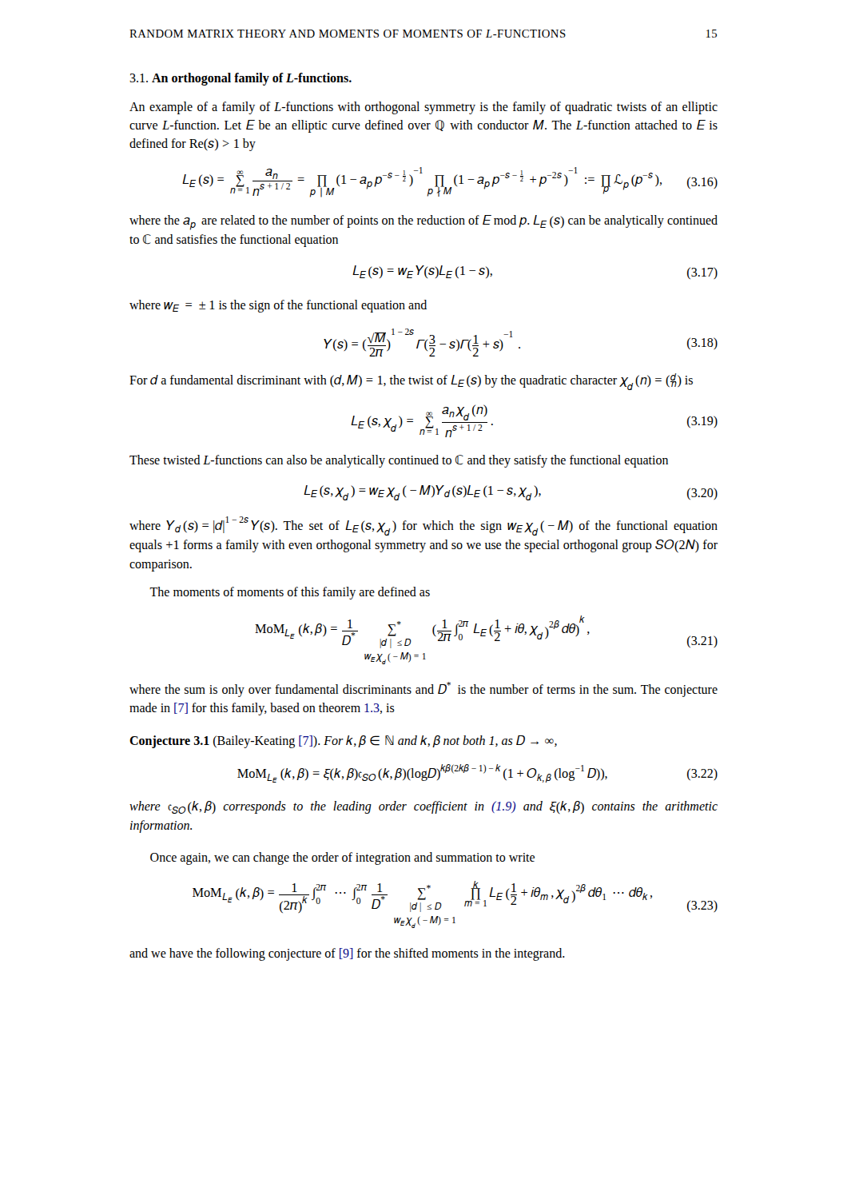RANDOM MATRIX THEORY AND MOMENTS OF MOMENTS OF L-FUNCTIONS 15
3.1. An orthogonal family of L-functions.
An example of a family of L-functions with orthogonal symmetry is the family of quadratic twists of an elliptic curve L-function. Let E be an elliptic curve defined over ℚ with conductor M. The L-function attached to E is defined for Re(s)>1 by
LE(s) = ∑n=1∞ anns+1/2 = ∏p∣M (1−app−s−12)−1 ∏p∤M (1−app−s−12+p−2s)−1 := ∏p ℒp(p−s),
(3.16)
where the ap are related to the number of points on the reduction of E mod p. LE(s) can be analytically continued to ℂ and satisfies the functional equation
LE(s) = wEY(s) LE(1−s),
(3.17)
where wE=±1 is the sign of the functional equation and
Y(s) = (M2π) 1−2s Γ(32−s) Γ(12+s) −1 .
(3.18)
For d a fundamental discriminant with (d,M)=1, the twist of LE(s) by the quadratic character χd(n)=(dn) is
LE(s,χd) = ∑n=1∞ anχd(n) ns+1/2 .
(3.19)
These twisted L-functions can also be analytically continued to ℂ and they satisfy the functional equation
LE(s,χd) = wEχd(−M) Yd(s) LE(1−s,χd),
(3.20)
where Yd(s)=|d|1−2sY(s). The set of LE(s,χd) for which the sign wEχd(−M) of the functional equation equals +1 forms a family with even orthogonal symmetry and so we use the special orthogonal group SO(2N) for comparison.
The moments of moments of this family are defined as
MoMLE(k,β) = 1D* ∑* |d|≤D wEχd(−M)=1 ( 12π ∫02π LE(12+iθ,χd)2β dθ ) k ,
(3.21)
where the sum is only over fundamental discriminants and D* is the number of terms in the sum. The conjecture made in [7] for this family, based on theorem 1.3, is
Conjecture 3.1 (Bailey-Keating [7]). For k,β∈ℕ and k,β not both 1, as D→∞,
MoMLE(k,β) = ξ(k,β) 𝔠SO(k,β) (logD)kβ(2kβ−1)−k (1+Ok,β(log−1D)) ,
(3.22)
where 𝔠SO(k,β) corresponds to the leading order coefficient in (1.9) and ξ(k,β) contains the arithmetic information.
Once again, we can change the order of integration and summation to write
MoMLE(k,β) = 1(2π)k ∫02π ⋯ ∫02π 1D* ∑* |d|≤D wEχd(−M)=1 ∏m=1k LE(12+iθm,χd)2β dθ1⋯dθk ,
(3.23)
and we have the following conjecture of [9] for the shifted moments in the integrand.